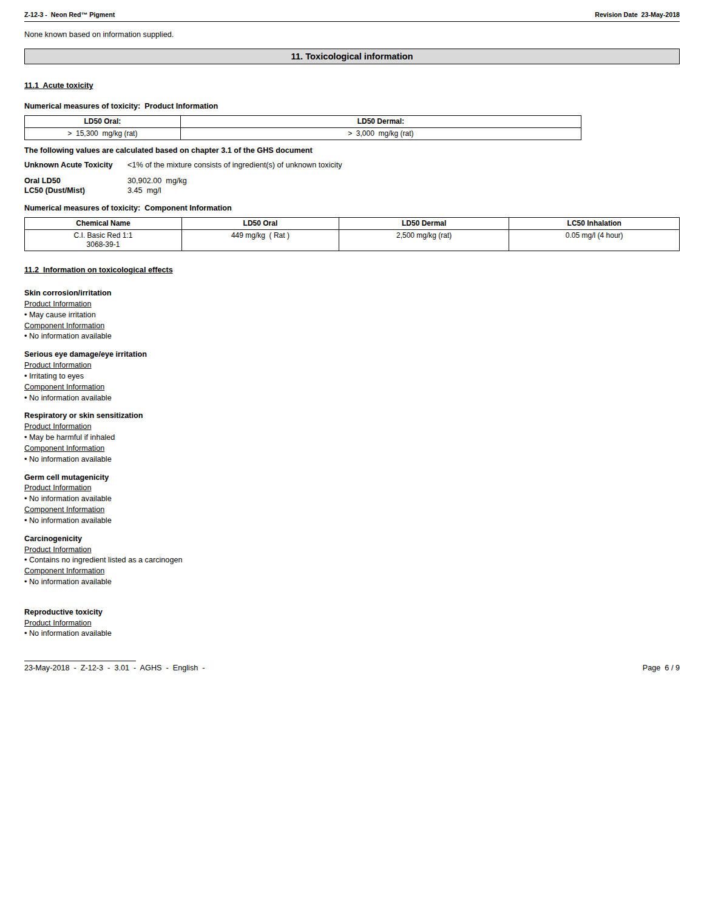Z-12-3 - Neon Red™ Pigment
Revision Date 23-May-2018
None known based on information supplied.
11. Toxicological information
11.1 Acute toxicity
Numerical measures of toxicity: Product Information
| LD50 Oral: | LD50 Dermal: |
| --- | --- |
| > 15,300 mg/kg (rat) | > 3,000 mg/kg (rat) |
The following values are calculated based on chapter 3.1 of the GHS document
Unknown Acute Toxicity<1% of the mixture consists of ingredient(s) of unknown toxicity
Oral LD5030,902.00 mg/kg
LC50 (Dust/Mist) 3.45 mg/l
Numerical measures of toxicity: Component Information
| Chemical Name | LD50 Oral | LD50 Dermal | LC50 Inhalation |
| --- | --- | --- | --- |
| C.I. Basic Red 1:1 3068-39-1 | 449 mg/kg ( Rat ) | 2,500 mg/kg (rat) | 0.05 mg/l (4 hour) |
11.2 Information on toxicological effects
Skin corrosion/irritation
Product Information
• May cause irritation
Component Information
• No information available
Serious eye damage/eye irritation
Product Information
• Irritating to eyes
Component Information
• No information available
Respiratory or skin sensitization
Product Information
• May be harmful if inhaled
Component Information
• No information available
Germ cell mutagenicity
Product Information
• No information available
Component Information
• No information available
Carcinogenicity
Product Information
• Contains no ingredient listed as a carcinogen
Component Information
• No information available
Reproductive toxicity
Product Information
• No information available
23-May-2018 - Z-12-3 - 3.01 - AGHS - English -
Page 6 / 9